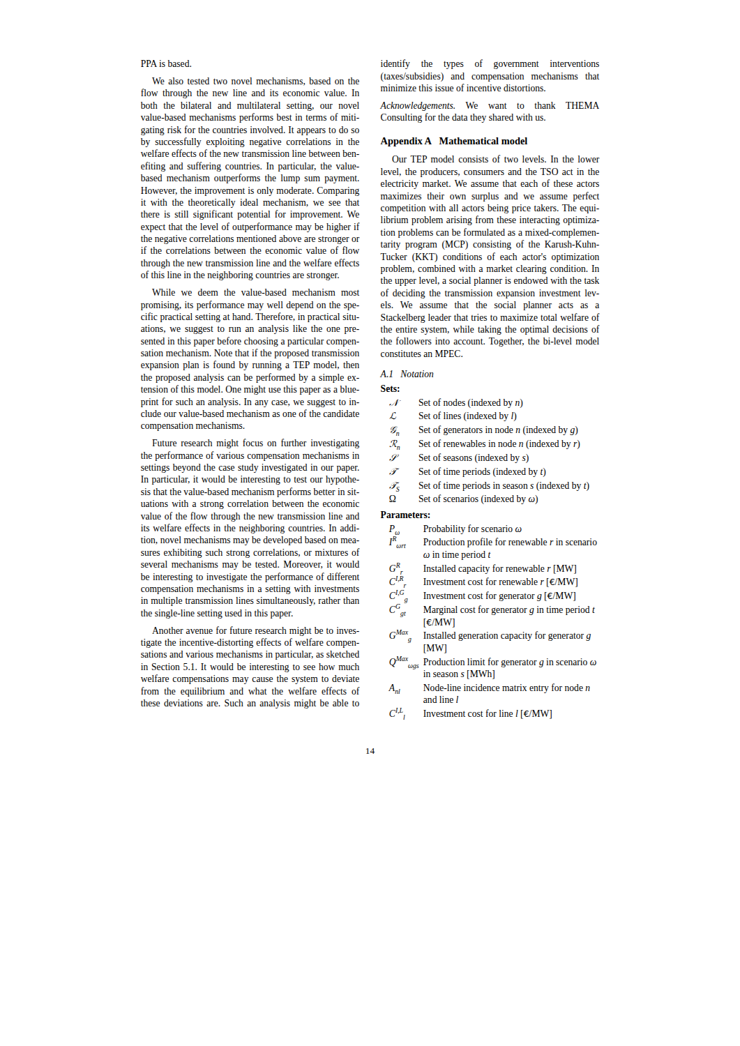PPA is based.
We also tested two novel mechanisms, based on the flow through the new line and its economic value. In both the bilateral and multilateral setting, our novel value-based mechanisms performs best in terms of mitigating risk for the countries involved. It appears to do so by successfully exploiting negative correlations in the welfare effects of the new transmission line between benefiting and suffering countries. In particular, the value-based mechanism outperforms the lump sum payment. However, the improvement is only moderate. Comparing it with the theoretically ideal mechanism, we see that there is still significant potential for improvement. We expect that the level of outperformance may be higher if the negative correlations mentioned above are stronger or if the correlations between the economic value of flow through the new transmission line and the welfare effects of this line in the neighboring countries are stronger.
While we deem the value-based mechanism most promising, its performance may well depend on the specific practical setting at hand. Therefore, in practical situations, we suggest to run an analysis like the one presented in this paper before choosing a particular compensation mechanism. Note that if the proposed transmission expansion plan is found by running a TEP model, then the proposed analysis can be performed by a simple extension of this model. One might use this paper as a blueprint for such an analysis. In any case, we suggest to include our value-based mechanism as one of the candidate compensation mechanisms.
Future research might focus on further investigating the performance of various compensation mechanisms in settings beyond the case study investigated in our paper. In particular, it would be interesting to test our hypothesis that the value-based mechanism performs better in situations with a strong correlation between the economic value of the flow through the new transmission line and its welfare effects in the neighboring countries. In addition, novel mechanisms may be developed based on measures exhibiting such strong correlations, or mixtures of several mechanisms may be tested. Moreover, it would be interesting to investigate the performance of different compensation mechanisms in a setting with investments in multiple transmission lines simultaneously, rather than the single-line setting used in this paper.
Another avenue for future research might be to investigate the incentive-distorting effects of welfare compensations and various mechanisms in particular, as sketched in Section 5.1. It would be interesting to see how much welfare compensations may cause the system to deviate from the equilibrium and what the welfare effects of these deviations are. Such an analysis might be able to identify the types of government interventions (taxes/subsidies) and compensation mechanisms that minimize this issue of incentive distortions.
Acknowledgements. We want to thank THEMA Consulting for the data they shared with us.
Appendix A Mathematical model
Our TEP model consists of two levels. In the lower level, the producers, consumers and the TSO act in the electricity market. We assume that each of these actors maximizes their own surplus and we assume perfect competition with all actors being price takers. The equilibrium problem arising from these interacting optimization problems can be formulated as a mixed-complementarity program (MCP) consisting of the Karush-Kuhn-Tucker (KKT) conditions of each actor's optimization problem, combined with a market clearing condition. In the upper level, a social planner is endowed with the task of deciding the transmission expansion investment levels. We assume that the social planner acts as a Stackelberg leader that tries to maximize total welfare of the entire system, while taking the optimal decisions of the followers into account. Together, the bi-level model constitutes an MPEC.
A.1 Notation
Sets:
𝒩
Set of nodes (indexed by n)
ℒ
Set of lines (indexed by l)
𝒢n
Set of generators in node n (indexed by g)
ℛn
Set of renewables in node n (indexed by r)
𝒮
Set of seasons (indexed by s)
𝒯
Set of time periods (indexed by t)
𝒯S
Set of time periods in season s (indexed by t)
Ω
Set of scenarios (indexed by ω)
Parameters:
Pω
Probability for scenario ω
IRωrt
Production profile for renewable r in scenario ω in time period t
GRr
Installed capacity for renewable r [MW]
CI,Rr
Investment cost for renewable r [€/MW]
CI,Gg
Investment cost for generator g [€/MW]
CGgt
Marginal cost for generator g in time period t [€/MW]
GMaxg
Installed generation capacity for generator g [MW]
QMaxωgs
Production limit for generator g in scenario ω in season s [MWh]
Anl
Node-line incidence matrix entry for node n and line l
CI,Ll
Investment cost for line l [€/MW]
14